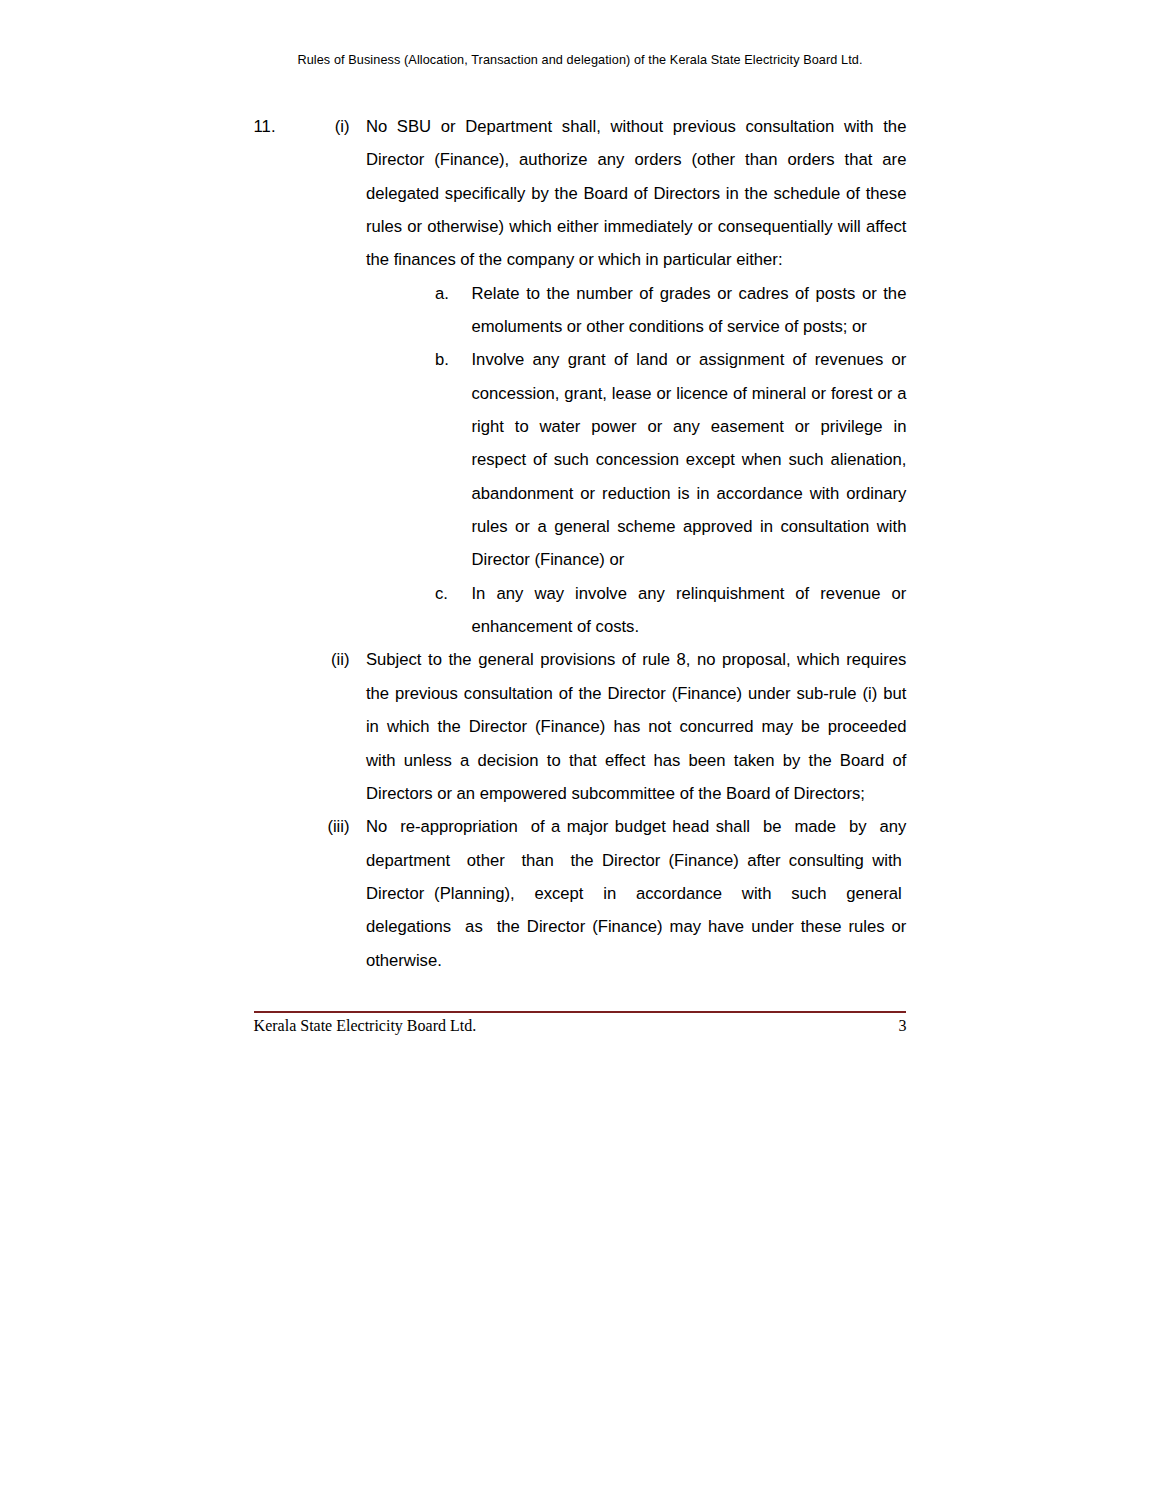Rules of Business (Allocation, Transaction and delegation) of the Kerala State Electricity Board Ltd.
11.
(i) No SBU or Department shall, without previous consultation with the Director (Finance), authorize any orders (other than orders that are delegated specifically by the Board of Directors in the schedule of these rules or otherwise) which either immediately or consequentially will affect the finances of the company or which in particular either:
a. Relate to the number of grades or cadres of posts or the emoluments or other conditions of service of posts; or
b. Involve any grant of land or assignment of revenues or concession, grant, lease or licence of mineral or forest or a right to water power or any easement or privilege in respect of such concession except when such alienation, abandonment or reduction is in accordance with ordinary rules or a general scheme approved in consultation with Director (Finance) or
c. In any way involve any relinquishment of revenue or enhancement of costs.
(ii) Subject to the general provisions of rule 8, no proposal, which requires the previous consultation of the Director (Finance) under sub-rule (i) but in which the Director (Finance) has not concurred may be proceeded with unless a decision to that effect has been taken by the Board of Directors or an empowered subcommittee of the Board of Directors;
(iii) No re-appropriation of a major budget head shall be made by any department other than the Director (Finance) after consulting with Director (Planning), except in accordance with such general delegations as the Director (Finance) may have under these rules or otherwise.
Kerala State Electricity Board Ltd.
3